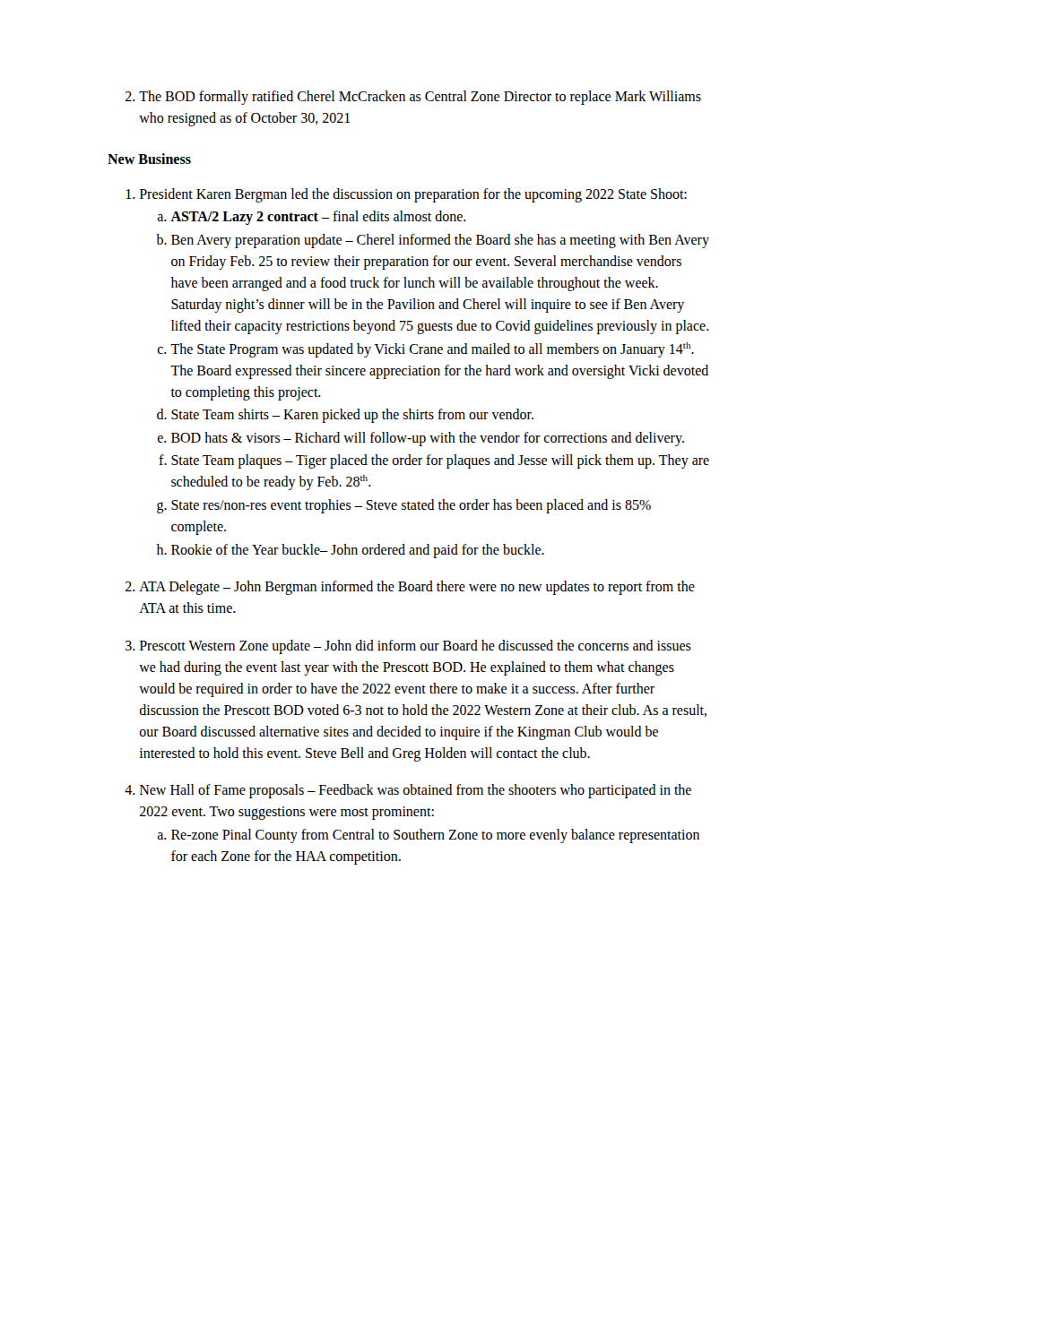The BOD formally ratified Cherel McCracken as Central Zone Director to replace Mark Williams who resigned as of October 30, 2021
New Business
President Karen Bergman led the discussion on preparation for the upcoming 2022 State Shoot:
ASTA/2 Lazy 2 contract – final edits almost done.
Ben Avery preparation update – Cherel informed the Board she has a meeting with Ben Avery on Friday Feb. 25 to review their preparation for our event. Several merchandise vendors have been arranged and a food truck for lunch will be available throughout the week. Saturday night’s dinner will be in the Pavilion and Cherel will inquire to see if Ben Avery lifted their capacity restrictions beyond 75 guests due to Covid guidelines previously in place.
The State Program was updated by Vicki Crane and mailed to all members on January 14th. The Board expressed their sincere appreciation for the hard work and oversight Vicki devoted to completing this project.
State Team shirts – Karen picked up the shirts from our vendor.
BOD hats & visors – Richard will follow-up with the vendor for corrections and delivery.
State Team plaques – Tiger placed the order for plaques and Jesse will pick them up. They are scheduled to be ready by Feb. 28th.
State res/non-res event trophies – Steve stated the order has been placed and is 85% complete.
Rookie of the Year buckle– John ordered and paid for the buckle.
ATA Delegate – John Bergman informed the Board there were no new updates to report from the ATA at this time.
Prescott Western Zone update – John did inform our Board he discussed the concerns and issues we had during the event last year with the Prescott BOD. He explained to them what changes would be required in order to have the 2022 event there to make it a success. After further discussion the Prescott BOD voted 6-3 not to hold the 2022 Western Zone at their club. As a result, our Board discussed alternative sites and decided to inquire if the Kingman Club would be interested to hold this event. Steve Bell and Greg Holden will contact the club.
New Hall of Fame proposals – Feedback was obtained from the shooters who participated in the 2022 event. Two suggestions were most prominent:
Re-zone Pinal County from Central to Southern Zone to more evenly balance representation for each Zone for the HAA competition.